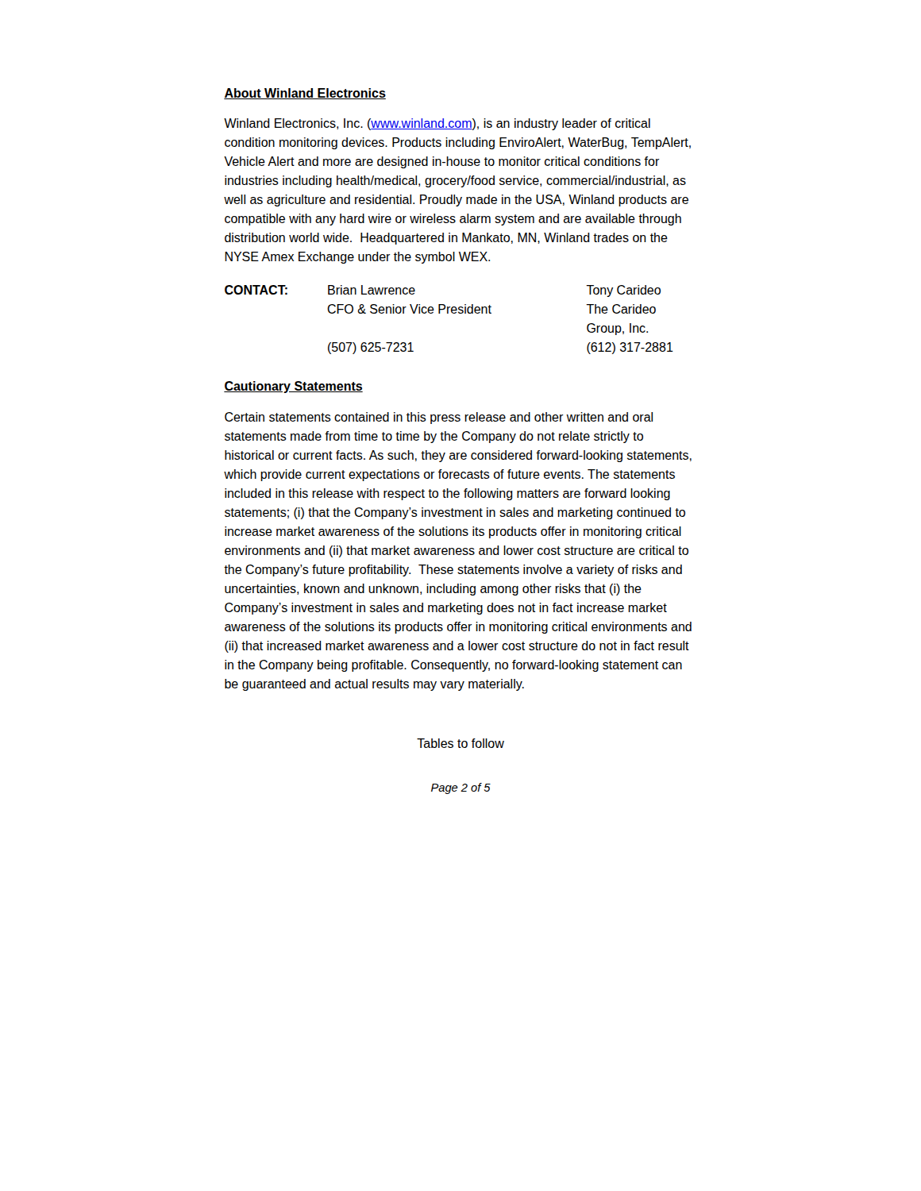About Winland Electronics
Winland Electronics, Inc. (www.winland.com), is an industry leader of critical condition monitoring devices. Products including EnviroAlert, WaterBug, TempAlert, Vehicle Alert and more are designed in-house to monitor critical conditions for industries including health/medical, grocery/food service, commercial/industrial, as well as agriculture and residential. Proudly made in the USA, Winland products are compatible with any hard wire or wireless alarm system and are available through distribution world wide. Headquartered in Mankato, MN, Winland trades on the NYSE Amex Exchange under the symbol WEX.
| CONTACT: | Brian Lawrence | Tony Carideo |
| | CFO & Senior Vice President | The Carideo Group, Inc. |
| | (507) 625-7231 | (612) 317-2881 |
Cautionary Statements
Certain statements contained in this press release and other written and oral statements made from time to time by the Company do not relate strictly to historical or current facts. As such, they are considered forward-looking statements, which provide current expectations or forecasts of future events. The statements included in this release with respect to the following matters are forward looking statements; (i) that the Company’s investment in sales and marketing continued to increase market awareness of the solutions its products offer in monitoring critical environments and (ii) that market awareness and lower cost structure are critical to the Company’s future profitability. These statements involve a variety of risks and uncertainties, known and unknown, including among other risks that (i) the Company’s investment in sales and marketing does not in fact increase market awareness of the solutions its products offer in monitoring critical environments and (ii) that increased market awareness and a lower cost structure do not in fact result in the Company being profitable. Consequently, no forward-looking statement can be guaranteed and actual results may vary materially.
Tables to follow
Page 2 of 5